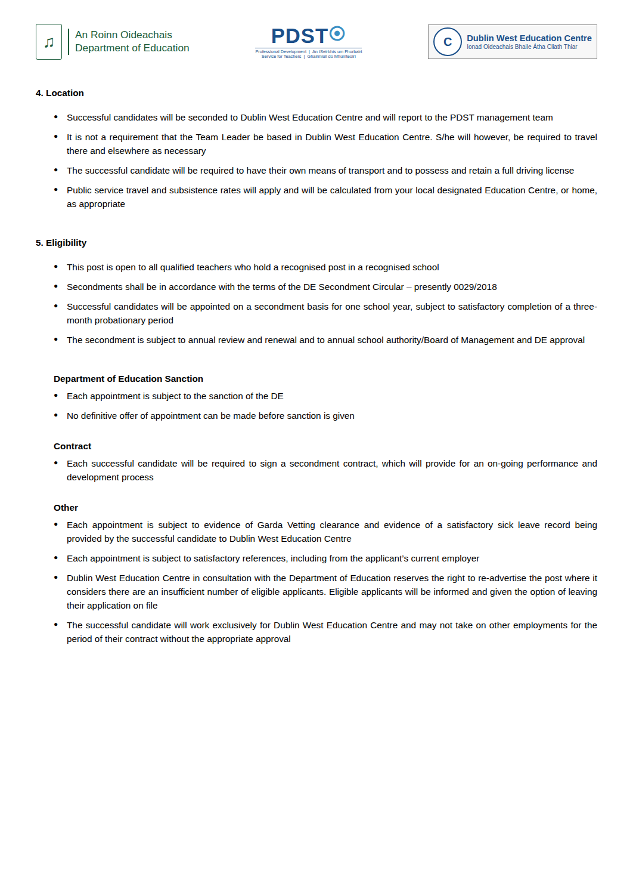♫
An Roinn Oideachais
Department of Education
PDST⦿
Professional Development | An tSeirbhís um Fhorbairt
Service for Teachers | Ghairmiúil do Mhúinteoirí
C
Dublin West Education Centre
Ionad Oideachais Bhaile Átha Cliath Thiar
4. Location
Successful candidates will be seconded to Dublin West Education Centre and will report to the PDST management team
It is not a requirement that the Team Leader be based in Dublin West Education Centre. S/he will however, be required to travel there and elsewhere as necessary
The successful candidate will be required to have their own means of transport and to possess and retain a full driving license
Public service travel and subsistence rates will apply and will be calculated from your local designated Education Centre, or home, as appropriate
5. Eligibility
This post is open to all qualified teachers who hold a recognised post in a recognised school
Secondments shall be in accordance with the terms of the DE Secondment Circular – presently 0029/2018
Successful candidates will be appointed on a secondment basis for one school year, subject to satisfactory completion of a three-month probationary period
The secondment is subject to annual review and renewal and to annual school authority/Board of Management and DE approval
Department of Education Sanction
Each appointment is subject to the sanction of the DE
No definitive offer of appointment can be made before sanction is given
Contract
Each successful candidate will be required to sign a secondment contract, which will provide for an on-going performance and development process
Other
Each appointment is subject to evidence of Garda Vetting clearance and evidence of a satisfactory sick leave record being provided by the successful candidate to Dublin West Education Centre
Each appointment is subject to satisfactory references, including from the applicant’s current employer
Dublin West Education Centre in consultation with the Department of Education reserves the right to re-advertise the post where it considers there are an insufficient number of eligible applicants. Eligible applicants will be informed and given the option of leaving their application on file
The successful candidate will work exclusively for Dublin West Education Centre and may not take on other employments for the period of their contract without the appropriate approval